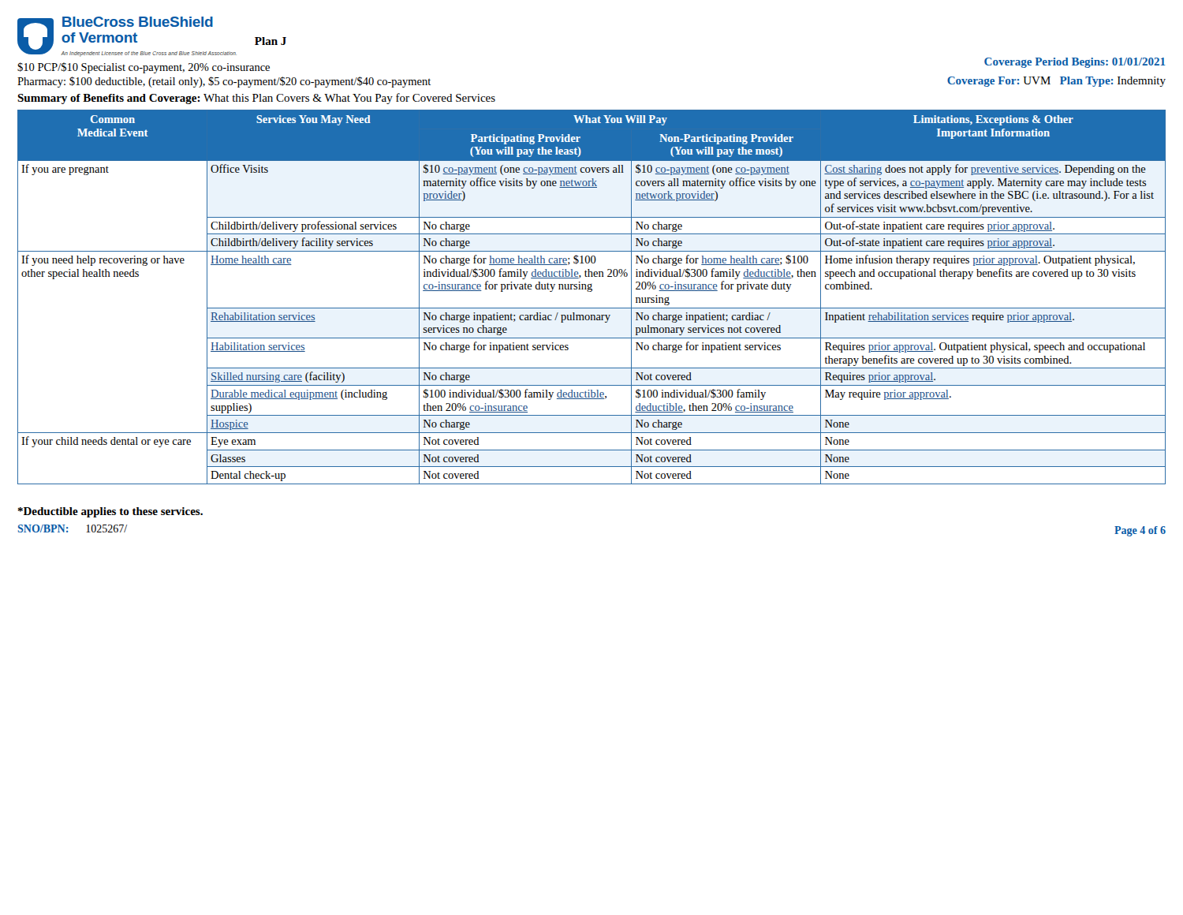BlueCross BlueShield
of Vermont
An Independent Licensee of the Blue Cross and Blue Shield Association. Plan J
Coverage Period Begins: 01/01/2021
Coverage For: UVM Plan Type: Indemnity
$10 PCP/$10 Specialist co-payment, 20% co-insurance
Pharmacy: $100 deductible, (retail only), $5 co-payment/$20 co-payment/$40 co-payment
Summary of Benefits and Coverage: What this Plan Covers & What You Pay for Covered Services
| Common Medical Event | Services You May Need | What You Will Pay | Limitations, Exceptions & Other Important Information |
| --- | --- | --- | --- |
| Participating Provider (You will pay the least) | Non-Participating Provider (You will pay the most) |
| If you are pregnant | Office Visits | $10 co-payment (one co-payment covers all maternity office visits by one network provider ) | $10 co-payment (one co-payment covers all maternity office visits by one network provider ) | Cost sharing does not apply for preventive services . Depending on the type of services, a co-payment apply. Maternity care may include tests and services described elsewhere in the SBC (i.e. ultrasound.). For a list of services visit www.bcbsvt.com/preventive. |
| Childbirth/delivery professional services | No charge | No charge | Out-of-state inpatient care requires prior approval . |
| Childbirth/delivery facility services | No charge | No charge | Out-of-state inpatient care requires prior approval . |
| If you need help recovering or have other special health needs | Home health care | No charge for home health care ; $100 individual/$300 family deductible , then 20% co-insurance for private duty nursing | No charge for home health care ; $100 individual/$300 family deductible , then 20% co-insurance for private duty nursing | Home infusion therapy requires prior approval . Outpatient physical, speech and occupational therapy benefits are covered up to 30 visits combined. |
| Rehabilitation services | No charge inpatient; cardiac / pulmonary services no charge | No charge inpatient; cardiac / pulmonary services not covered | Inpatient rehabilitation services require prior approval . |
| Habilitation services | No charge for inpatient services | No charge for inpatient services | Requires prior approval . Outpatient physical, speech and occupational therapy benefits are covered up to 30 visits combined. |
| Skilled nursing care (facility) | No charge | Not covered | Requires prior approval . |
| Durable medical equipment (including supplies) | $100 individual/$300 family deductible , then 20% co-insurance | $100 individual/$300 family deductible , then 20% co-insurance | May require prior approval . |
| Hospice | No charge | No charge | None |
| If your child needs dental or eye care | Eye exam | Not covered | Not covered | None |
| Glasses | Not covered | Not covered | None |
| Dental check-up | Not covered | Not covered | None |
*Deductible applies to these services.
SNO/BPN: 1025267/
Page 4 of 6